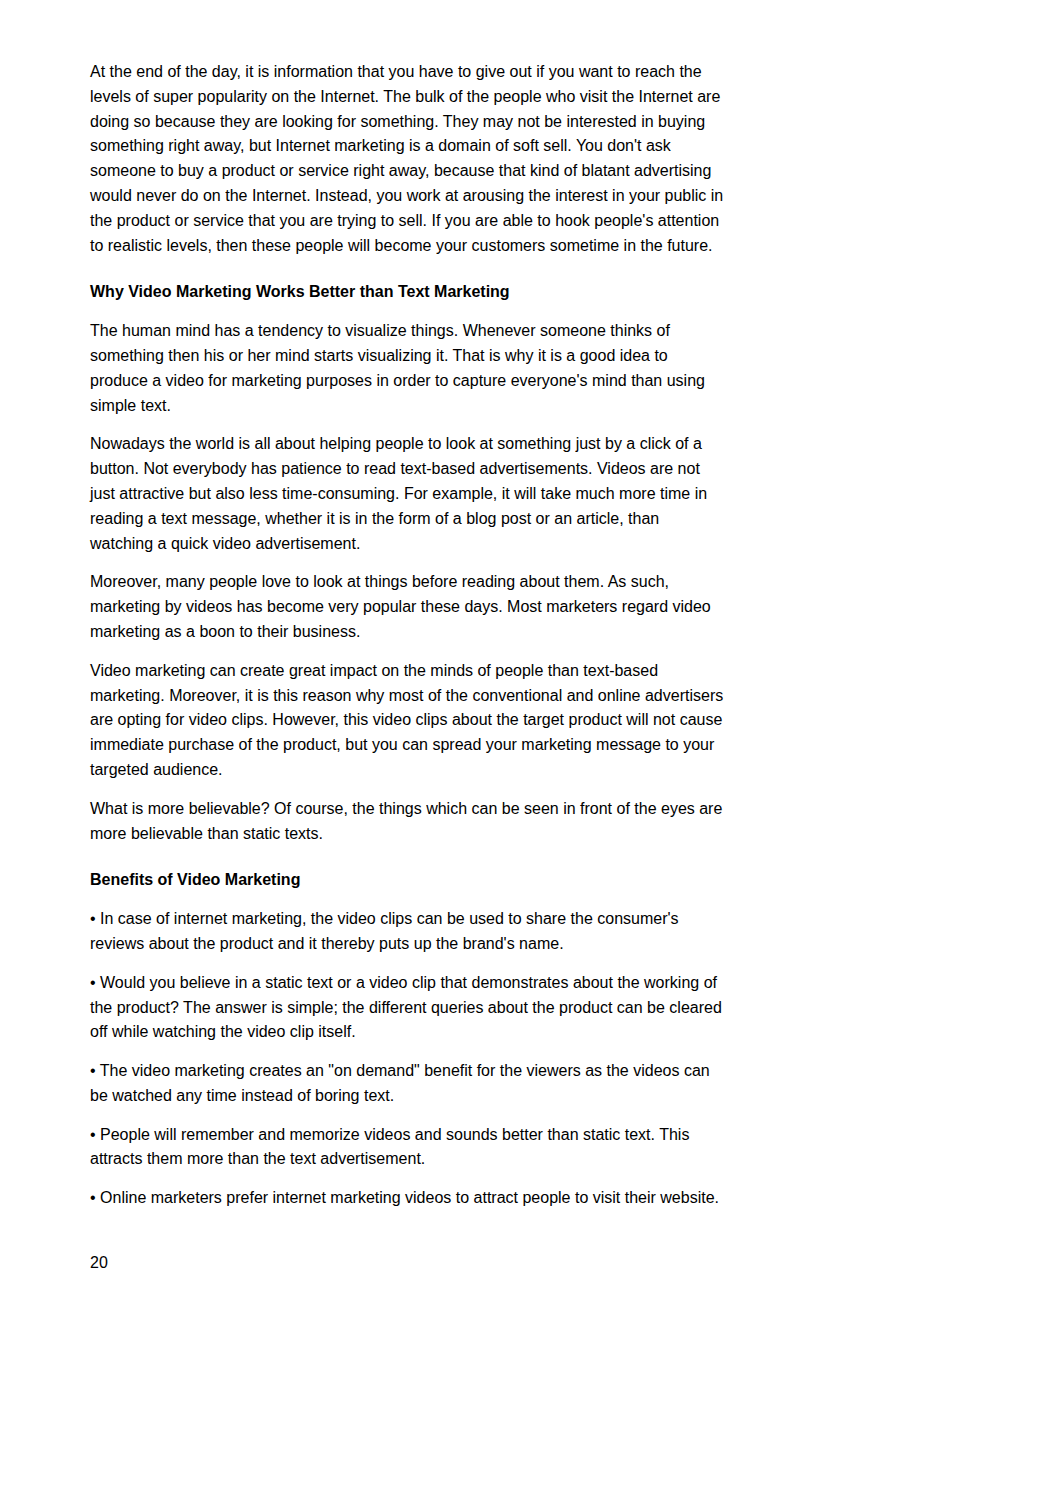At the end of the day, it is information that you have to give out if you want to reach the levels of super popularity on the Internet. The bulk of the people who visit the Internet are doing so because they are looking for something. They may not be interested in buying something right away, but Internet marketing is a domain of soft sell. You don't ask someone to buy a product or service right away, because that kind of blatant advertising would never do on the Internet. Instead, you work at arousing the interest in your public in the product or service that you are trying to sell. If you are able to hook people's attention to realistic levels, then these people will become your customers sometime in the future.
Why Video Marketing Works Better than Text Marketing
The human mind has a tendency to visualize things. Whenever someone thinks of something then his or her mind starts visualizing it. That is why it is a good idea to produce a video for marketing purposes in order to capture everyone's mind than using simple text.
Nowadays the world is all about helping people to look at something just by a click of a button. Not everybody has patience to read text-based advertisements. Videos are not just attractive but also less time-consuming. For example, it will take much more time in reading a text message, whether it is in the form of a blog post or an article, than watching a quick video advertisement.
Moreover, many people love to look at things before reading about them. As such, marketing by videos has become very popular these days. Most marketers regard video marketing as a boon to their business.
Video marketing can create great impact on the minds of people than text-based marketing. Moreover, it is this reason why most of the conventional and online advertisers are opting for video clips. However, this video clips about the target product will not cause immediate purchase of the product, but you can spread your marketing message to your targeted audience.
What is more believable? Of course, the things which can be seen in front of the eyes are more believable than static texts.
Benefits of Video Marketing
• In case of internet marketing, the video clips can be used to share the consumer's reviews about the product and it thereby puts up the brand's name.
• Would you believe in a static text or a video clip that demonstrates about the working of the product? The answer is simple; the different queries about the product can be cleared off while watching the video clip itself.
• The video marketing creates an "on demand" benefit for the viewers as the videos can be watched any time instead of boring text.
• People will remember and memorize videos and sounds better than static text. This attracts them more than the text advertisement.
• Online marketers prefer internet marketing videos to attract people to visit their website.
20